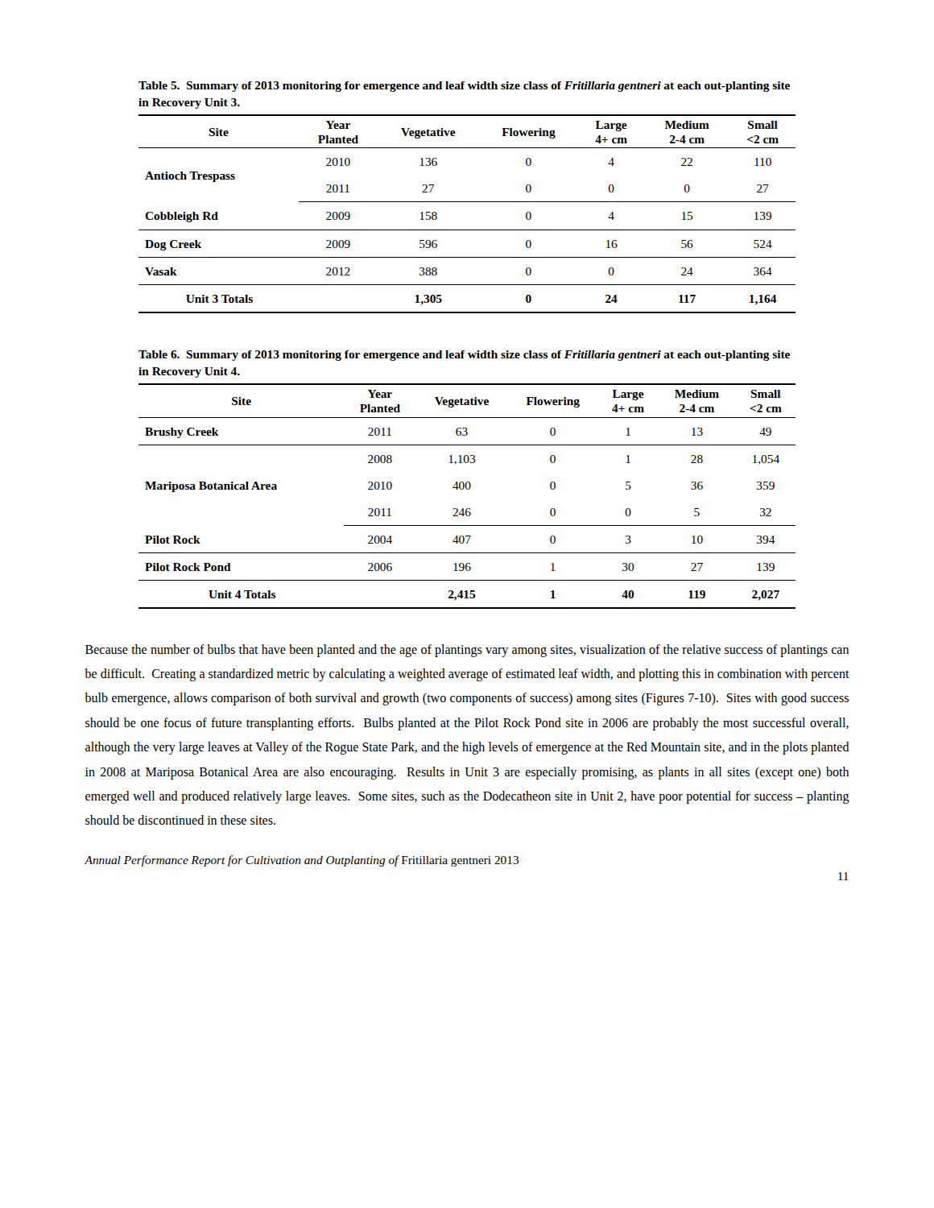Table 5. Summary of 2013 monitoring for emergence and leaf width size class of Fritillaria gentneri at each out-planting site in Recovery Unit 3.
| Site | Year Planted | Vegetative | Flowering | Large 4+ cm | Medium 2-4 cm | Small <2 cm |
| --- | --- | --- | --- | --- | --- | --- |
| Antioch Trespass | 2010 | 136 | 0 | 4 | 22 | 110 |
| 2011 | 27 | 0 | 0 | 0 | 27 |
| Cobbleigh Rd | 2009 | 158 | 0 | 4 | 15 | 139 |
| Dog Creek | 2009 | 596 | 0 | 16 | 56 | 524 |
| Vasak | 2012 | 388 | 0 | 0 | 24 | 364 |
| Unit 3 Totals | | 1,305 | 0 | 24 | 117 | 1,164 |
Table 6. Summary of 2013 monitoring for emergence and leaf width size class of Fritillaria gentneri at each out-planting site in Recovery Unit 4.
| Site | Year Planted | Vegetative | Flowering | Large 4+ cm | Medium 2-4 cm | Small <2 cm |
| --- | --- | --- | --- | --- | --- | --- |
| Brushy Creek | 2011 | 63 | 0 | 1 | 13 | 49 |
| Mariposa Botanical Area | 2008 | 1,103 | 0 | 1 | 28 | 1,054 |
| 2010 | 400 | 0 | 5 | 36 | 359 |
| 2011 | 246 | 0 | 0 | 5 | 32 |
| Pilot Rock | 2004 | 407 | 0 | 3 | 10 | 394 |
| Pilot Rock Pond | 2006 | 196 | 1 | 30 | 27 | 139 |
| Unit 4 Totals | | 2,415 | 1 | 40 | 119 | 2,027 |
Because the number of bulbs that have been planted and the age of plantings vary among sites, visualization of the relative success of plantings can be difficult. Creating a standardized metric by calculating a weighted average of estimated leaf width, and plotting this in combination with percent bulb emergence, allows comparison of both survival and growth (two components of success) among sites (Figures 7-10). Sites with good success should be one focus of future transplanting efforts. Bulbs planted at the Pilot Rock Pond site in 2006 are probably the most successful overall, although the very large leaves at Valley of the Rogue State Park, and the high levels of emergence at the Red Mountain site, and in the plots planted in 2008 at Mariposa Botanical Area are also encouraging. Results in Unit 3 are especially promising, as plants in all sites (except one) both emerged well and produced relatively large leaves. Some sites, such as the Dodecatheon site in Unit 2, have poor potential for success – planting should be discontinued in these sites.
Annual Performance Report for Cultivation and Outplanting of Fritillaria gentneri 2013
11